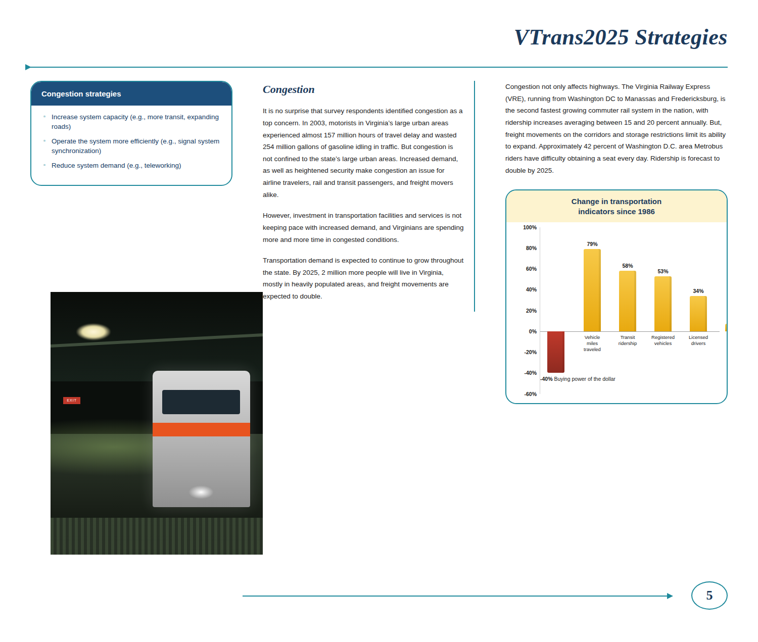VTrans2025 Strategies
Congestion strategies
Increase system capacity (e.g., more transit, expanding roads)
Operate the system more efficiently (e.g., signal system synchronization)
Reduce system demand (e.g., teleworking)
EXIT
Congestion
It is no surprise that survey respondents identified congestion as a top concern. In 2003, motorists in Virginia’s large urban areas experienced almost 157 million hours of travel delay and wasted 254 million gallons of gasoline idling in traffic. But congestion is not confined to the state’s large urban areas. Increased demand, as well as heightened security make congestion an issue for airline travelers, rail and transit passengers, and freight movers alike.
However, investment in transportation facilities and services is not keeping pace with increased demand, and Virginians are spending more and more time in congested conditions.
Transportation demand is expected to continue to grow throughout the state. By 2025, 2 million more people will live in Virginia, mostly in heavily populated areas, and freight movements are expected to double.
Congestion not only affects highways. The Virginia Railway Express (VRE), running from Washington DC to Manassas and Fredericksburg, is the second fastest growing commuter rail system in the nation, with ridership increases averaging between 15 and 20 percent annually. But, freight movements on the corridors and storage restrictions limit its ability to expand. Approximately 42 percent of Washington D.C. area Metrobus riders have difficulty obtaining a seat every day. Ridership is forecast to double by 2025.
Change in transportation
indicators since 1986
100% 80% 60% 40% 20% 0% -20% -40% -60%
79%
58%
53%
34%
7%
Vehicle
miles
traveled Transit
ridership Registered
vehicles Licensed
drivers Lane
miles
-40% Buying power of the dollar
5